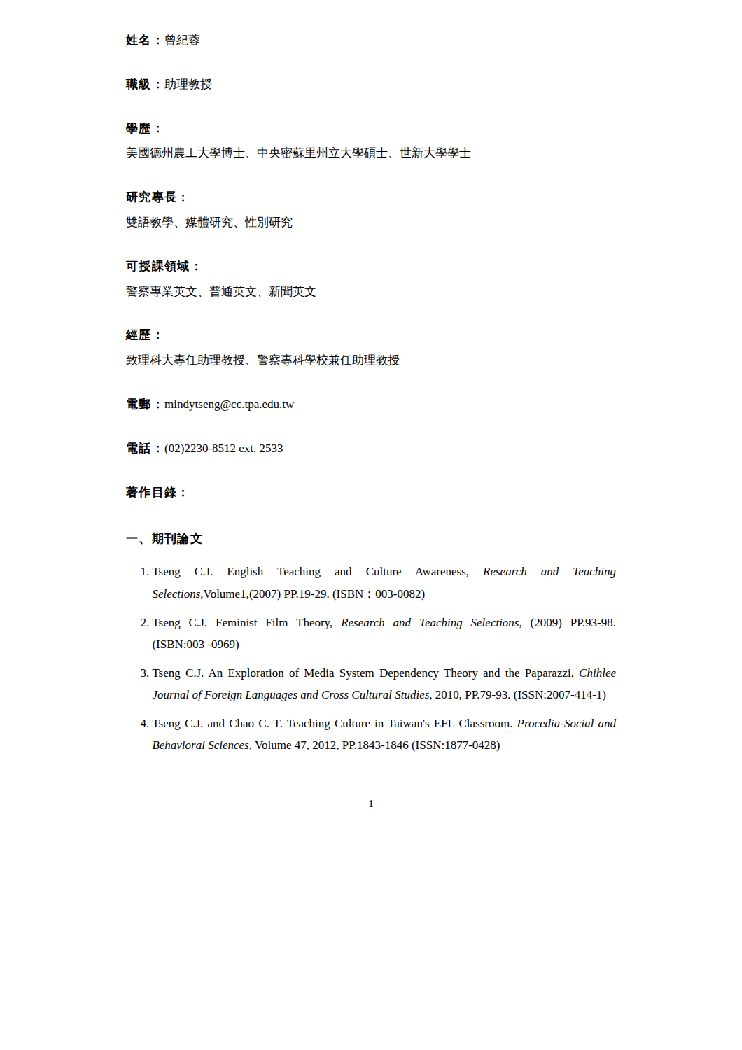姓名：曾紀蓉
職級：助理教授
學歷：
美國德州農工大學博士、中央密蘇里州立大學碩士、世新大學學士
研究專長：
雙語教學、媒體研究、性別研究
可授課領域：
警察專業英文、普通英文、新聞英文
經歷：
致理科大專任助理教授、警察專科學校兼任助理教授
電郵：mindytseng@cc.tpa.edu.tw
電話：(02)2230-8512 ext. 2533
著作目錄：
一、期刊論文
Tseng C.J. English Teaching and Culture Awareness, Research and Teaching Selections,Volume1,(2007) PP.19-29. (ISBN：003-0082)
Tseng C.J. Feminist Film Theory, Research and Teaching Selections, (2009) PP.93-98. (ISBN:003 -0969)
Tseng C.J. An Exploration of Media System Dependency Theory and the Paparazzi, Chihlee Journal of Foreign Languages and Cross Cultural Studies, 2010, PP.79-93. (ISSN:2007-414-1)
Tseng C.J. and Chao C. T. Teaching Culture in Taiwan's EFL Classroom. Procedia-Social and Behavioral Sciences, Volume 47, 2012, PP.1843-1846 (ISSN:1877-0428)
1